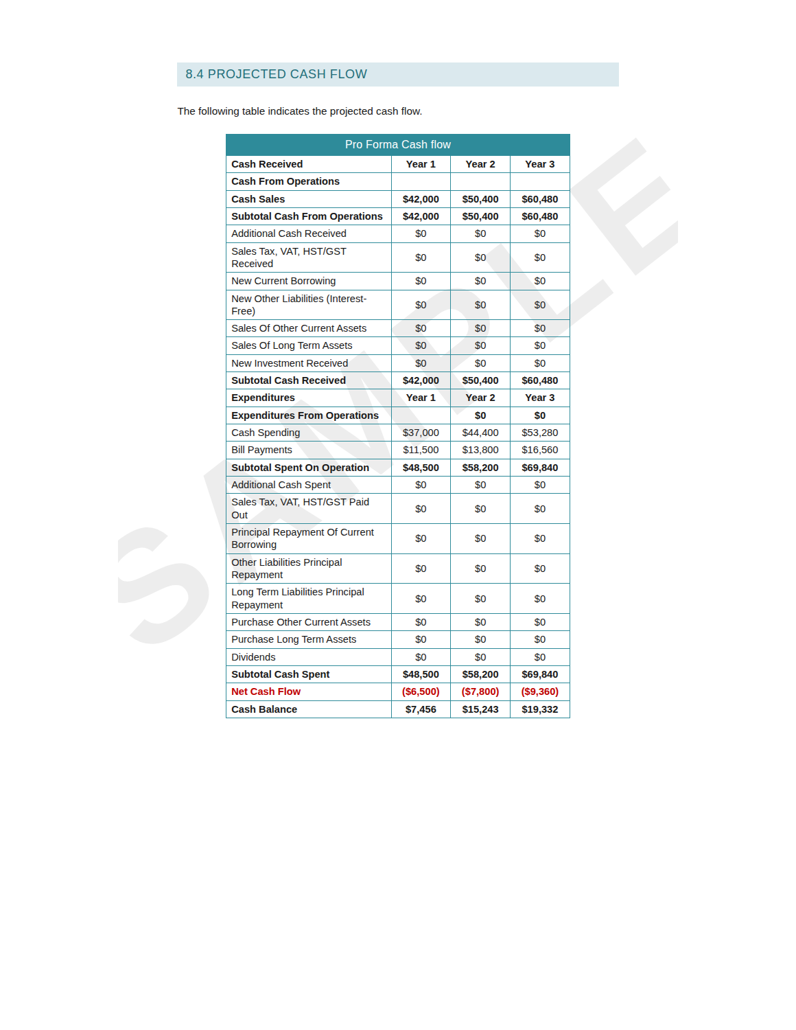SAMPLE
8.4 Projected Cash Flow
The following table indicates the projected cash flow.
| Pro Forma Cash flow |
| --- |
| Cash Received | Year 1 | Year 2 | Year 3 |
| Cash From Operations | | | |
| Cash Sales | $42,000 | $50,400 | $60,480 |
| Subtotal Cash From Operations | $42,000 | $50,400 | $60,480 |
| Additional Cash Received | $0 | $0 | $0 |
| Sales Tax, VAT, HST/GST Received | $0 | $0 | $0 |
| New Current Borrowing | $0 | $0 | $0 |
| New Other Liabilities (Interest-Free) | $0 | $0 | $0 |
| Sales Of Other Current Assets | $0 | $0 | $0 |
| Sales Of Long Term Assets | $0 | $0 | $0 |
| New Investment Received | $0 | $0 | $0 |
| Subtotal Cash Received | $42,000 | $50,400 | $60,480 |
| Expenditures | Year 1 | Year 2 | Year 3 |
| Expenditures From Operations | | $0 | $0 |
| Cash Spending | $37,000 | $44,400 | $53,280 |
| Bill Payments | $11,500 | $13,800 | $16,560 |
| Subtotal Spent On Operation | $48,500 | $58,200 | $69,840 |
| Additional Cash Spent | $0 | $0 | $0 |
| Sales Tax, VAT, HST/GST Paid Out | $0 | $0 | $0 |
| Principal Repayment Of Current Borrowing | $0 | $0 | $0 |
| Other Liabilities Principal Repayment | $0 | $0 | $0 |
| Long Term Liabilities Principal Repayment | $0 | $0 | $0 |
| Purchase Other Current Assets | $0 | $0 | $0 |
| Purchase Long Term Assets | $0 | $0 | $0 |
| Dividends | $0 | $0 | $0 |
| Subtotal Cash Spent | $48,500 | $58,200 | $69,840 |
| Net Cash Flow | ($6,500) | ($7,800) | ($9,360) |
| Cash Balance | $7,456 | $15,243 | $19,332 |